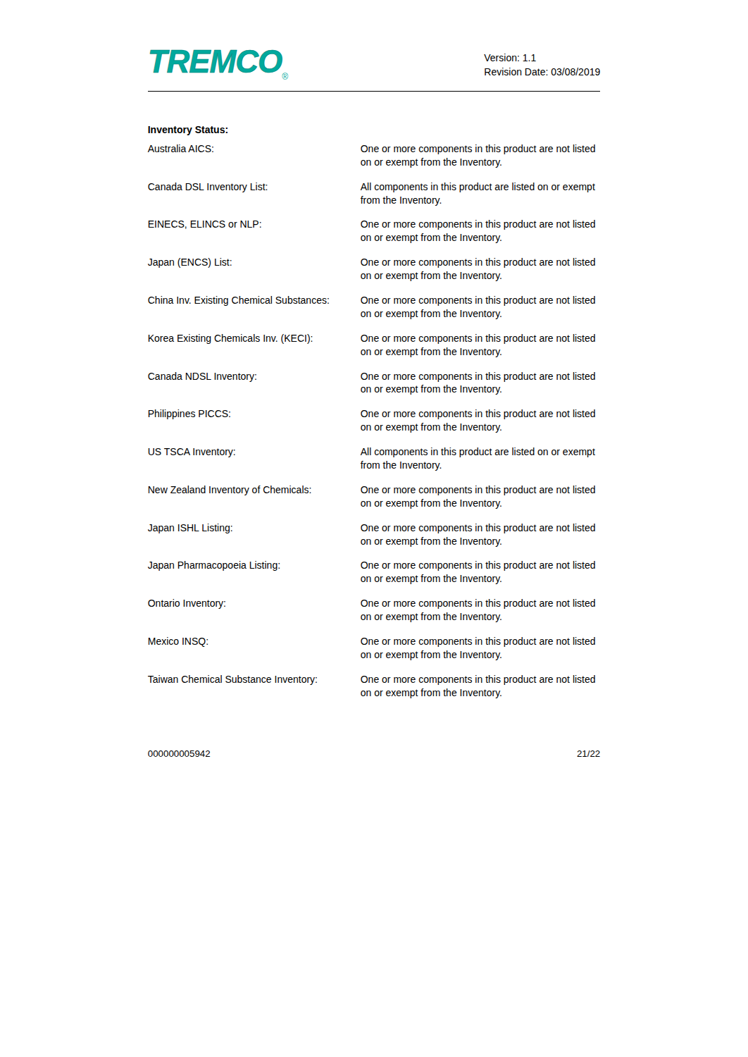TREMCO®
Version: 1.1
Revision Date: 03/08/2019
Inventory Status:
| Australia AICS: | One or more components in this product are not listed on or exempt from the Inventory. |
| Canada DSL Inventory List: | All components in this product are listed on or exempt from the Inventory. |
| EINECS, ELINCS or NLP: | One or more components in this product are not listed on or exempt from the Inventory. |
| Japan (ENCS) List: | One or more components in this product are not listed on or exempt from the Inventory. |
| China Inv. Existing Chemical Substances: | One or more components in this product are not listed on or exempt from the Inventory. |
| Korea Existing Chemicals Inv. (KECI): | One or more components in this product are not listed on or exempt from the Inventory. |
| Canada NDSL Inventory: | One or more components in this product are not listed on or exempt from the Inventory. |
| Philippines PICCS: | One or more components in this product are not listed on or exempt from the Inventory. |
| US TSCA Inventory: | All components in this product are listed on or exempt from the Inventory. |
| New Zealand Inventory of Chemicals: | One or more components in this product are not listed on or exempt from the Inventory. |
| Japan ISHL Listing: | One or more components in this product are not listed on or exempt from the Inventory. |
| Japan Pharmacopoeia Listing: | One or more components in this product are not listed on or exempt from the Inventory. |
| Ontario Inventory: | One or more components in this product are not listed on or exempt from the Inventory. |
| Mexico INSQ: | One or more components in this product are not listed on or exempt from the Inventory. |
| Taiwan Chemical Substance Inventory: | One or more components in this product are not listed on or exempt from the Inventory. |
000000005942
21/22